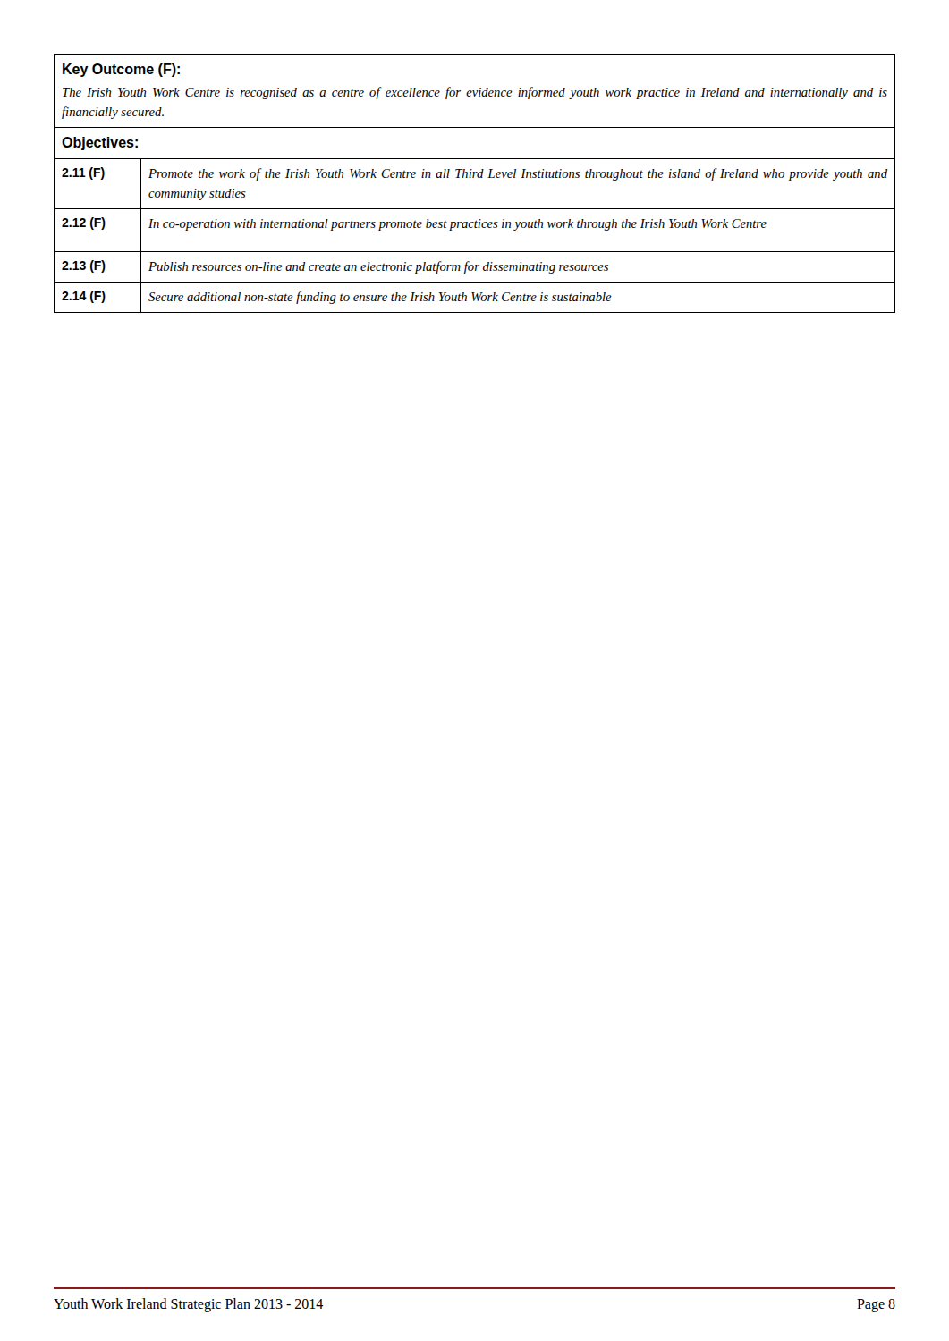| Key Outcome (F): The Irish Youth Work Centre is recognised as a centre of excellence for evidence informed youth work practice in Ireland and internationally and is financially secured. |
| Objectives: |
| 2.11 (F) | Promote the work of the Irish Youth Work Centre in all Third Level Institutions throughout the island of Ireland who provide youth and community studies |
| 2.12 (F) | In co-operation with international partners promote best practices in youth work through the Irish Youth Work Centre |
| 2.13 (F) | Publish resources on-line and create an electronic platform for disseminating resources |
| 2.14 (F) | Secure additional non-state funding to ensure the Irish Youth Work Centre is sustainable |
Youth Work Ireland Strategic Plan 2013 - 2014 Page 8